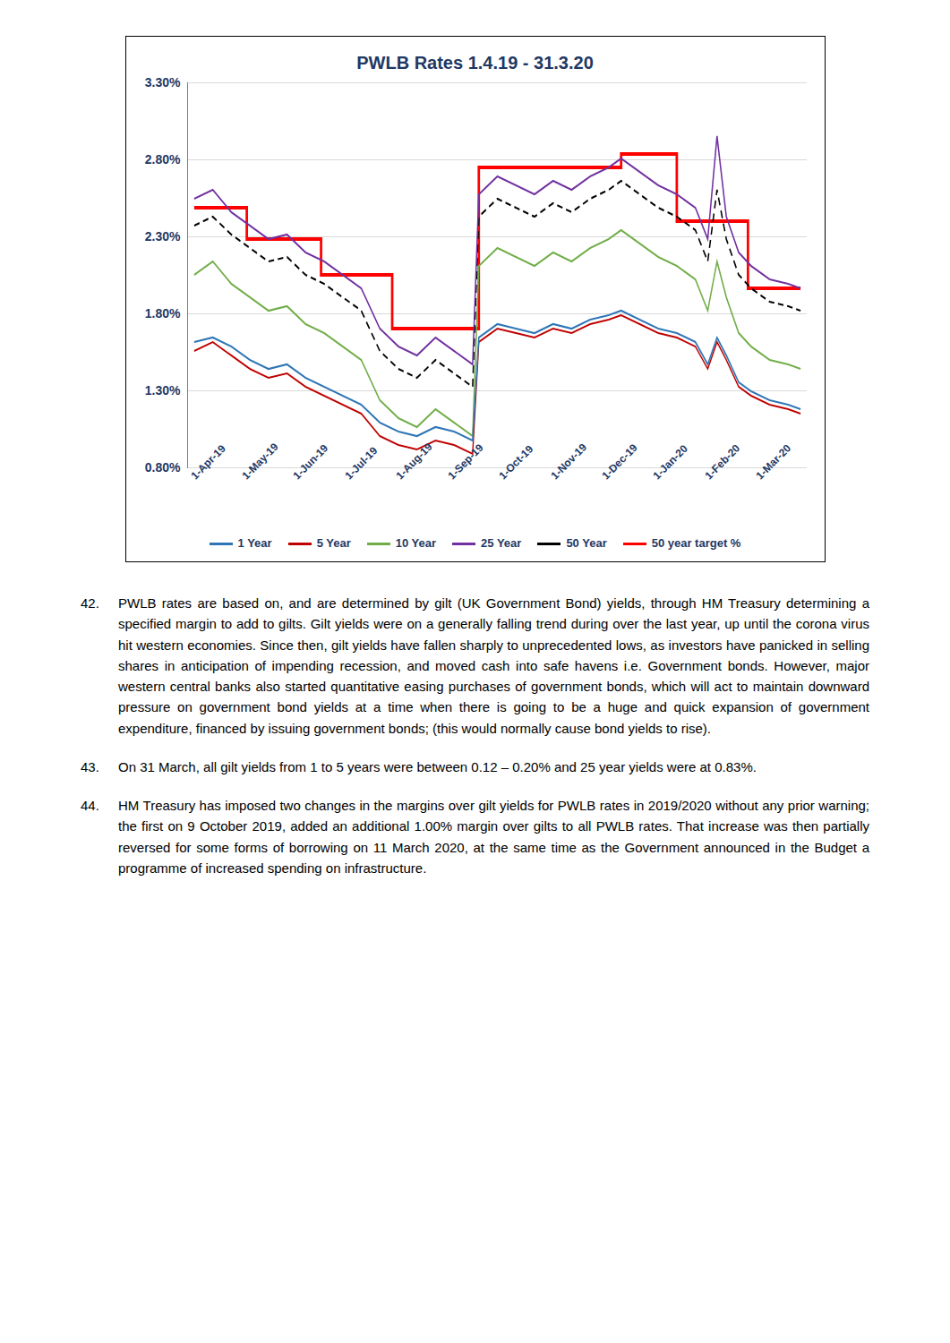PWLB Rates 1.4.19 - 31.3.20
3.30%
2.80%
2.30%
1.80%
1.30%
0.80%
1-Apr-19 1-May-19 1-Jun-19 1-Jul-19 1-Aug-19 1-Sep-19 1-Oct-19 1-Nov-19 1-Dec-19 1-Jan-20 1-Feb-20 1-Mar-20
1 Year 5 Year 10 Year 25 Year 50 Year 50 year target %
PWLB rates are based on, and are determined by gilt (UK Government Bond) yields, through HM Treasury determining a specified margin to add to gilts. Gilt yields were on a generally falling trend during over the last year, up until the corona virus hit western economies. Since then, gilt yields have fallen sharply to unprecedented lows, as investors have panicked in selling shares in anticipation of impending recession, and moved cash into safe havens i.e. Government bonds. However, major western central banks also started quantitative easing purchases of government bonds, which will act to maintain downward pressure on government bond yields at a time when there is going to be a huge and quick expansion of government expenditure, financed by issuing government bonds; (this would normally cause bond yields to rise).
On 31 March, all gilt yields from 1 to 5 years were between 0.12 – 0.20% and 25 year yields were at 0.83%.
HM Treasury has imposed two changes in the margins over gilt yields for PWLB rates in 2019/2020 without any prior warning; the first on 9 October 2019, added an additional 1.00% margin over gilts to all PWLB rates. That increase was then partially reversed for some forms of borrowing on 11 March 2020, at the same time as the Government announced in the Budget a programme of increased spending on infrastructure.